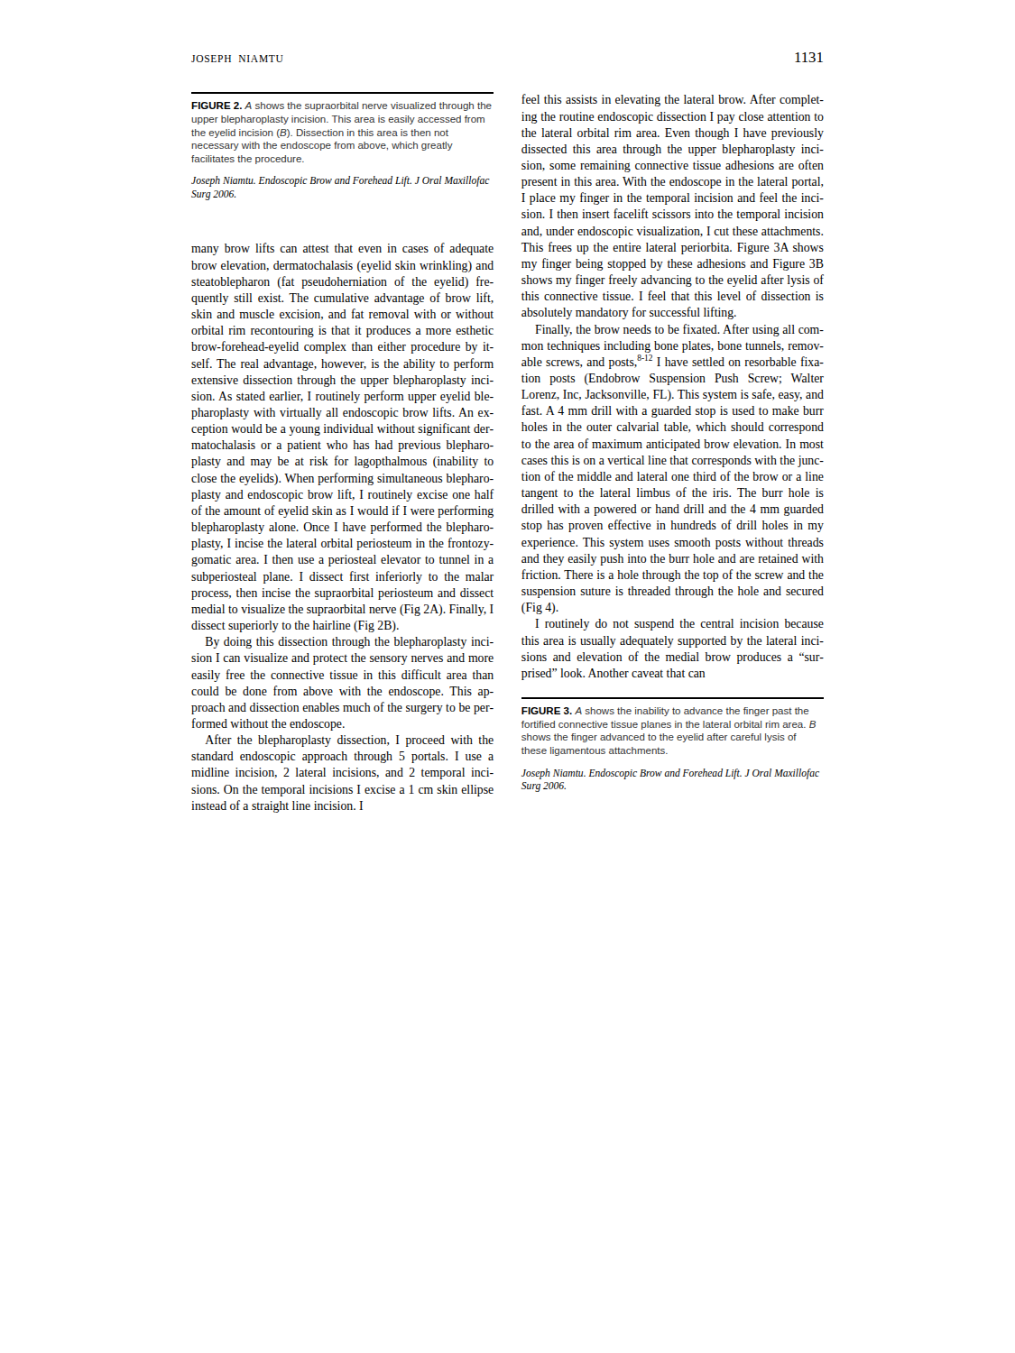Joseph Niamtu 1131
A
B
FIGURE 2. A shows the supraorbital nerve visualized through the upper blepharoplasty incision. This area is easily accessed from the eyelid incision (B). Dissection in this area is then not necessary with the endoscope from above, which greatly facilitates the procedure.
Joseph Niamtu. Endoscopic Brow and Forehead Lift. J Oral Maxillofac Surg 2006.
many brow lifts can attest that even in cases of adequate brow elevation, dermatochalasis (eyelid skin wrinkling) and steatoblepharon (fat pseudoherniation of the eyelid) frequently still exist. The cumulative advantage of brow lift, skin and muscle excision, and fat removal with or without orbital rim recontouring is that it produces a more esthetic brow-forehead-eyelid complex than either procedure by itself. The real advantage, however, is the ability to perform extensive dissection through the upper blepharoplasty incision. As stated earlier, I routinely perform upper eyelid blepharoplasty with virtually all endoscopic brow lifts. An exception would be a young individual without significant dermatochalasis or a patient who has had previous blepharoplasty and may be at risk for lagopthalmous (inability to close the eyelids). When performing simultaneous blepharoplasty and endoscopic brow lift, I routinely excise one half of the amount of eyelid skin as I would if I were performing blepharoplasty alone. Once I have performed the blepharoplasty, I incise the lateral orbital periosteum in the frontozygomatic area. I then use a periosteal elevator to tunnel in a subperiosteal plane. I dissect first inferiorly to the malar process, then incise the supraorbital periosteum and dissect medial to visualize the supraorbital nerve (Fig 2A). Finally, I dissect superiorly to the hairline (Fig 2B).
By doing this dissection through the blepharoplasty incision I can visualize and protect the sensory nerves and more easily free the connective tissue in this difficult area than could be done from above with the endoscope. This approach and dissection enables much of the surgery to be performed without the endoscope.
After the blepharoplasty dissection, I proceed with the standard endoscopic approach through 5 portals. I use a midline incision, 2 lateral incisions, and 2 temporal incisions. On the temporal incisions I excise a 1 cm skin ellipse instead of a straight line incision. I
feel this assists in elevating the lateral brow. After completing the routine endoscopic dissection I pay close attention to the lateral orbital rim area. Even though I have previously dissected this area through the upper blepharoplasty incision, some remaining connective tissue adhesions are often present in this area. With the endoscope in the lateral portal, I place my finger in the temporal incision and feel the incision. I then insert facelift scissors into the temporal incision and, under endoscopic visualization, I cut these attachments. This frees up the entire lateral periorbita. Figure 3A shows my finger being stopped by these adhesions and Figure 3B shows my finger freely advancing to the eyelid after lysis of this connective tissue. I feel that this level of dissection is absolutely mandatory for successful lifting.
Finally, the brow needs to be fixated. After using all common techniques including bone plates, bone tunnels, removable screws, and posts,8-12 I have settled on resorbable fixation posts (Endobrow Suspension Push Screw; Walter Lorenz, Inc, Jacksonville, FL). This system is safe, easy, and fast. A 4 mm drill with a guarded stop is used to make burr holes in the outer calvarial table, which should correspond to the area of maximum anticipated brow elevation. In most cases this is on a vertical line that corresponds with the junction of the middle and lateral one third of the brow or a line tangent to the lateral limbus of the iris. The burr hole is drilled with a powered or hand drill and the 4 mm guarded stop has proven effective in hundreds of drill holes in my experience. This system uses smooth posts without threads and they easily push into the burr hole and are retained with friction. There is a hole through the top of the screw and the suspension suture is threaded through the hole and secured (Fig 4).
I routinely do not suspend the central incision because this area is usually adequately supported by the lateral incisions and elevation of the medial brow produces a “surprised” look. Another caveat that can
A
B
FIGURE 3. A shows the inability to advance the finger past the fortified connective tissue planes in the lateral orbital rim area. B shows the finger advanced to the eyelid after careful lysis of these ligamentous attachments.
Joseph Niamtu. Endoscopic Brow and Forehead Lift. J Oral Maxillofac Surg 2006.